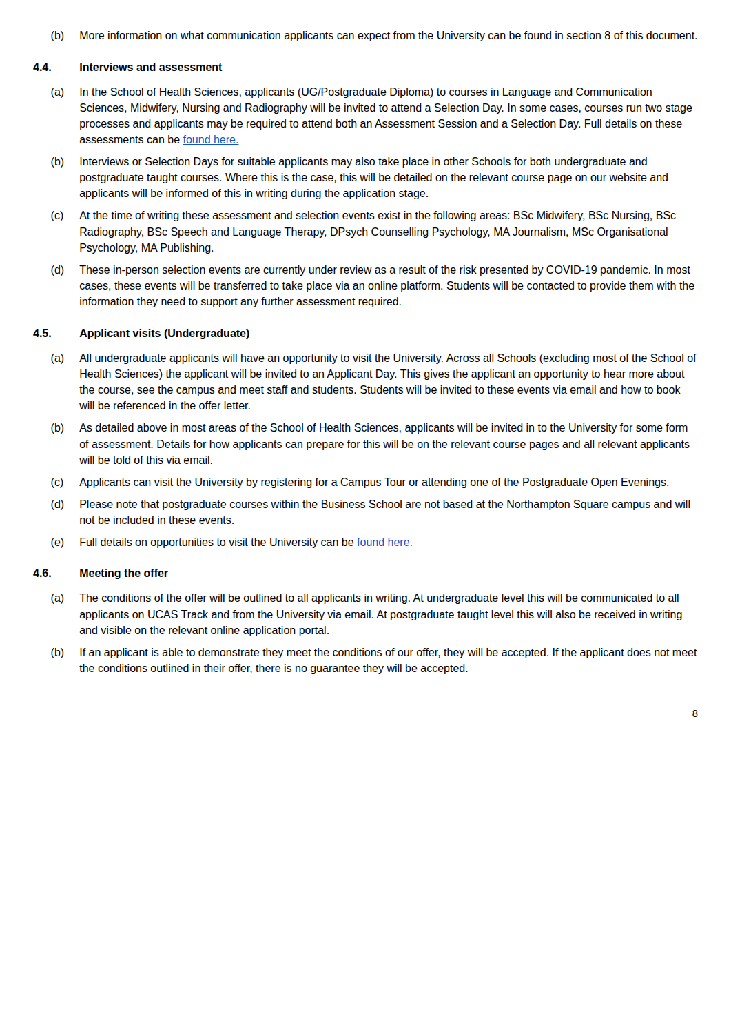(b) More information on what communication applicants can expect from the University can be found in section 8 of this document.
4.4. Interviews and assessment
(a) In the School of Health Sciences, applicants (UG/Postgraduate Diploma) to courses in Language and Communication Sciences, Midwifery, Nursing and Radiography will be invited to attend a Selection Day. In some cases, courses run two stage processes and applicants may be required to attend both an Assessment Session and a Selection Day. Full details on these assessments can be found here.
(b) Interviews or Selection Days for suitable applicants may also take place in other Schools for both undergraduate and postgraduate taught courses. Where this is the case, this will be detailed on the relevant course page on our website and applicants will be informed of this in writing during the application stage.
(c) At the time of writing these assessment and selection events exist in the following areas: BSc Midwifery, BSc Nursing, BSc Radiography, BSc Speech and Language Therapy, DPsych Counselling Psychology, MA Journalism, MSc Organisational Psychology, MA Publishing.
(d) These in-person selection events are currently under review as a result of the risk presented by COVID-19 pandemic. In most cases, these events will be transferred to take place via an online platform. Students will be contacted to provide them with the information they need to support any further assessment required.
4.5. Applicant visits (Undergraduate)
(a) All undergraduate applicants will have an opportunity to visit the University. Across all Schools (excluding most of the School of Health Sciences) the applicant will be invited to an Applicant Day. This gives the applicant an opportunity to hear more about the course, see the campus and meet staff and students. Students will be invited to these events via email and how to book will be referenced in the offer letter.
(b) As detailed above in most areas of the School of Health Sciences, applicants will be invited in to the University for some form of assessment. Details for how applicants can prepare for this will be on the relevant course pages and all relevant applicants will be told of this via email.
(c) Applicants can visit the University by registering for a Campus Tour or attending one of the Postgraduate Open Evenings.
(d) Please note that postgraduate courses within the Business School are not based at the Northampton Square campus and will not be included in these events.
(e) Full details on opportunities to visit the University can be found here.
4.6. Meeting the offer
(a) The conditions of the offer will be outlined to all applicants in writing. At undergraduate level this will be communicated to all applicants on UCAS Track and from the University via email. At postgraduate taught level this will also be received in writing and visible on the relevant online application portal.
(b) If an applicant is able to demonstrate they meet the conditions of our offer, they will be accepted. If the applicant does not meet the conditions outlined in their offer, there is no guarantee they will be accepted.
8